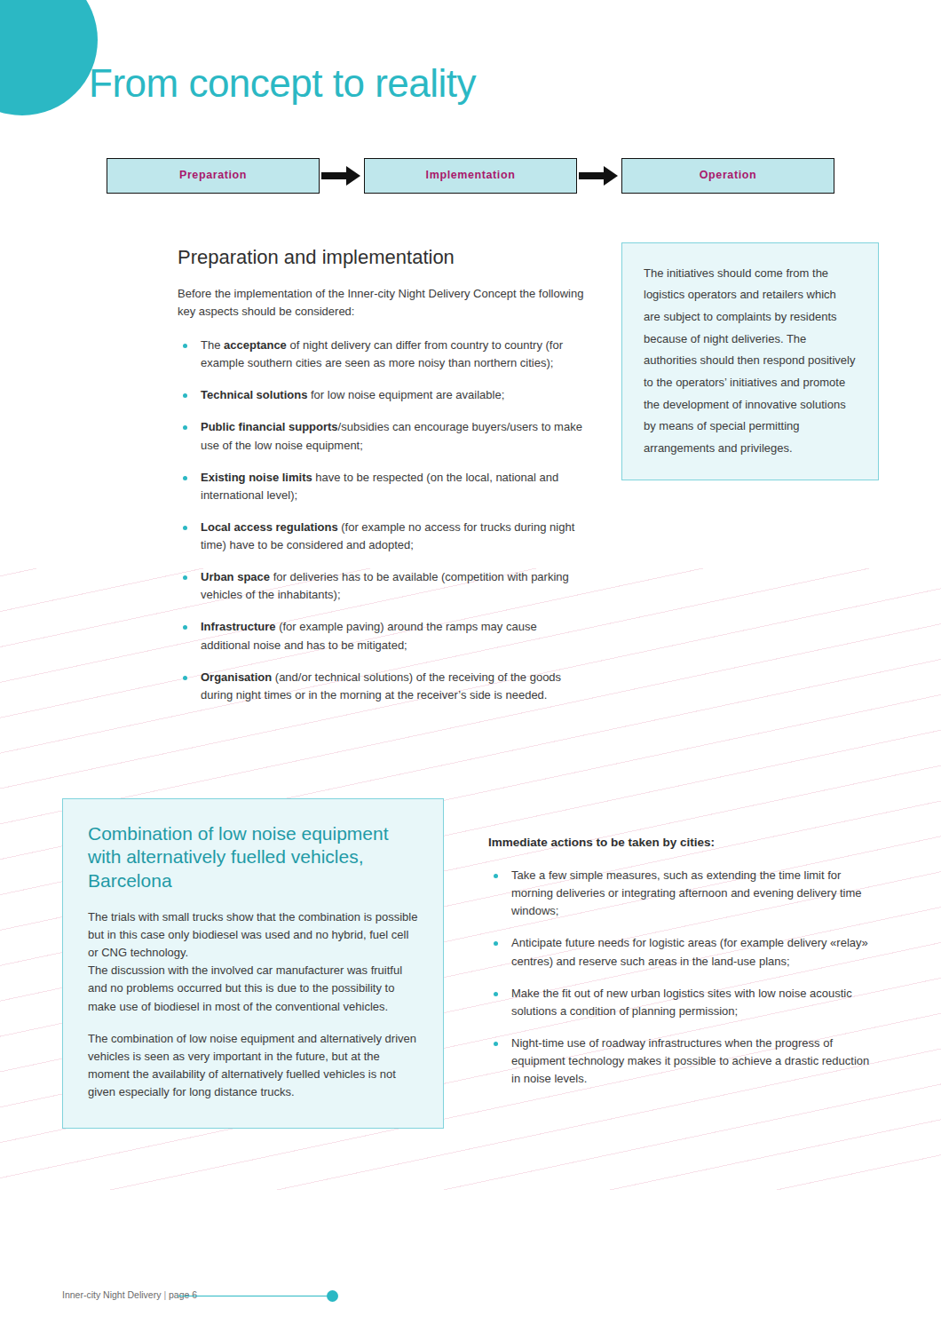From concept to reality
Preparation
Implementation
Operation
Preparation and implementation
Before the implementation of the Inner-city Night Delivery Concept the following key aspects should be considered:
The acceptance of night delivery can differ from country to country (for example southern cities are seen as more noisy than northern cities);
Technical solutions for low noise equipment are available;
Public financial supports/subsidies can encourage buyers/users to make use of the low noise equipment;
Existing noise limits have to be respected (on the local, national and international level);
Local access regulations (for example no access for trucks during night time) have to be considered and adopted;
Urban space for deliveries has to be available (competition with parking vehicles of the inhabitants);
Infrastructure (for example paving) around the ramps may cause additional noise and has to be mitigated;
Organisation (and/or technical solutions) of the receiving of the goods during night times or in the morning at the receiver’s side is needed.
The initiatives should come from the logistics operators and retailers which are subject to complaints by residents because of night deliveries. The authorities should then respond positively to the operators’ initiatives and promote the development of innovative solutions by means of special permitting arrangements and privileges.
Combination of low noise equipment with alternatively fuelled vehicles, Barcelona
The trials with small trucks show that the combination is possible but in this case only biodiesel was used and no hybrid, fuel cell or CNG technology.
The discussion with the involved car manufacturer was fruitful and no problems occurred but this is due to the possibility to make use of biodiesel in most of the conventional vehicles.
The combination of low noise equipment and alternatively driven vehicles is seen as very important in the future, but at the moment the availability of alternatively fuelled vehicles is not given especially for long distance trucks.
Immediate actions to be taken by cities:
Take a few simple measures, such as extending the time limit for morning deliveries or integrating afternoon and evening delivery time windows;
Anticipate future needs for logistic areas (for example delivery «relay» centres) and reserve such areas in the land-use plans;
Make the fit out of new urban logistics sites with low noise acoustic solutions a condition of planning permission;
Night-time use of roadway infrastructures when the progress of equipment technology makes it possible to achieve a drastic reduction in noise levels.
Inner-city Night Delivery | page 6